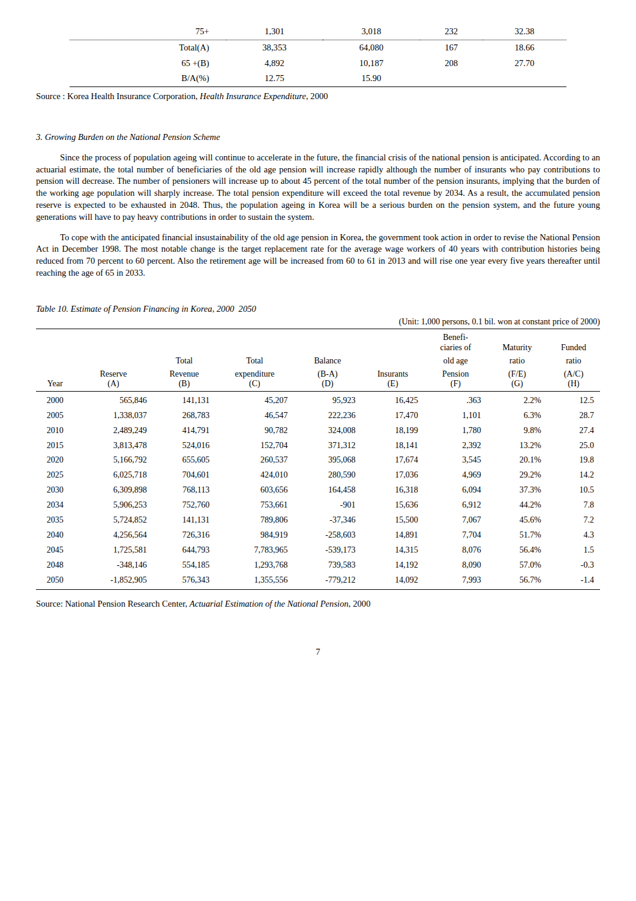| 75+ | 1,301 | 3,018 | 232 | 32.38 |
| Total(A) | 38,353 | 64,080 | 167 | 18.66 |
| 65 +(B) | 4,892 | 10,187 | 208 | 27.70 |
| B/A(%) | 12.75 | 15.90 | | |
Source : Korea Health Insurance Corporation, Health Insurance Expenditure, 2000
3. Growing Burden on the National Pension Scheme
Since the process of population ageing will continue to accelerate in the future, the financial crisis of the national pension is anticipated. According to an actuarial estimate, the total number of beneficiaries of the old age pension will increase rapidly although the number of insurants who pay contributions to pension will decrease. The number of pensioners will increase up to about 45 percent of the total number of the pension insurants, implying that the burden of the working age population will sharply increase. The total pension expenditure will exceed the total revenue by 2034. As a result, the accumulated pension reserve is expected to be exhausted in 2048. Thus, the population ageing in Korea will be a serious burden on the pension system, and the future young generations will have to pay heavy contributions in order to sustain the system.
To cope with the anticipated financial insustainability of the old age pension in Korea, the government took action in order to revise the National Pension Act in December 1998. The most notable change is the target replacement rate for the average wage workers of 40 years with contribution histories being reduced from 70 percent to 60 percent. Also the retirement age will be increased from 60 to 61 in 2013 and will rise one year every five years thereafter until reaching the age of 65 in 2033.
Table 10. Estimate of Pension Financing in Korea, 2000 2050
(Unit: 1,000 persons, 0.1 bil. won at constant price of 2000)
| | | | | | | Benefi- ciaries of | Maturity | Funded |
| --- | --- | --- | --- | --- | --- | --- | --- | --- |
| | | Total | Total | Balance | | old age | ratio | ratio |
| Year | Reserve (A) | Revenue (B) | expenditure (C) | (B-A) (D) | Insurants (E) | Pension (F) | (F/E) (G) | (A/C) (H) |
| 2000 | 565,846 | 141,131 | 45,207 | 95,923 | 16,425 | .363 | 2.2% | 12.5 |
| 2005 | 1,338,037 | 268,783 | 46,547 | 222,236 | 17,470 | 1,101 | 6.3% | 28.7 |
| 2010 | 2,489,249 | 414,791 | 90,782 | 324,008 | 18,199 | 1,780 | 9.8% | 27.4 |
| 2015 | 3,813,478 | 524,016 | 152,704 | 371,312 | 18,141 | 2,392 | 13.2% | 25.0 |
| 2020 | 5,166,792 | 655,605 | 260,537 | 395,068 | 17,674 | 3,545 | 20.1% | 19.8 |
| 2025 | 6,025,718 | 704,601 | 424,010 | 280,590 | 17,036 | 4,969 | 29.2% | 14.2 |
| 2030 | 6,309,898 | 768,113 | 603,656 | 164,458 | 16,318 | 6,094 | 37.3% | 10.5 |
| 2034 | 5,906,253 | 752,760 | 753,661 | -901 | 15,636 | 6,912 | 44.2% | 7.8 |
| 2035 | 5,724,852 | 141,131 | 789,806 | -37,346 | 15,500 | 7,067 | 45.6% | 7.2 |
| 2040 | 4,256,564 | 726,316 | 984,919 | -258,603 | 14,891 | 7,704 | 51.7% | 4.3 |
| 2045 | 1,725,581 | 644,793 | 7,783,965 | -539,173 | 14,315 | 8,076 | 56.4% | 1.5 |
| 2048 | -348,146 | 554,185 | 1,293,768 | 739,583 | 14,192 | 8,090 | 57.0% | -0.3 |
| 2050 | -1,852,905 | 576,343 | 1,355,556 | -779,212 | 14,092 | 7,993 | 56.7% | -1.4 |
Source: National Pension Research Center, Actuarial Estimation of the National Pension, 2000
7